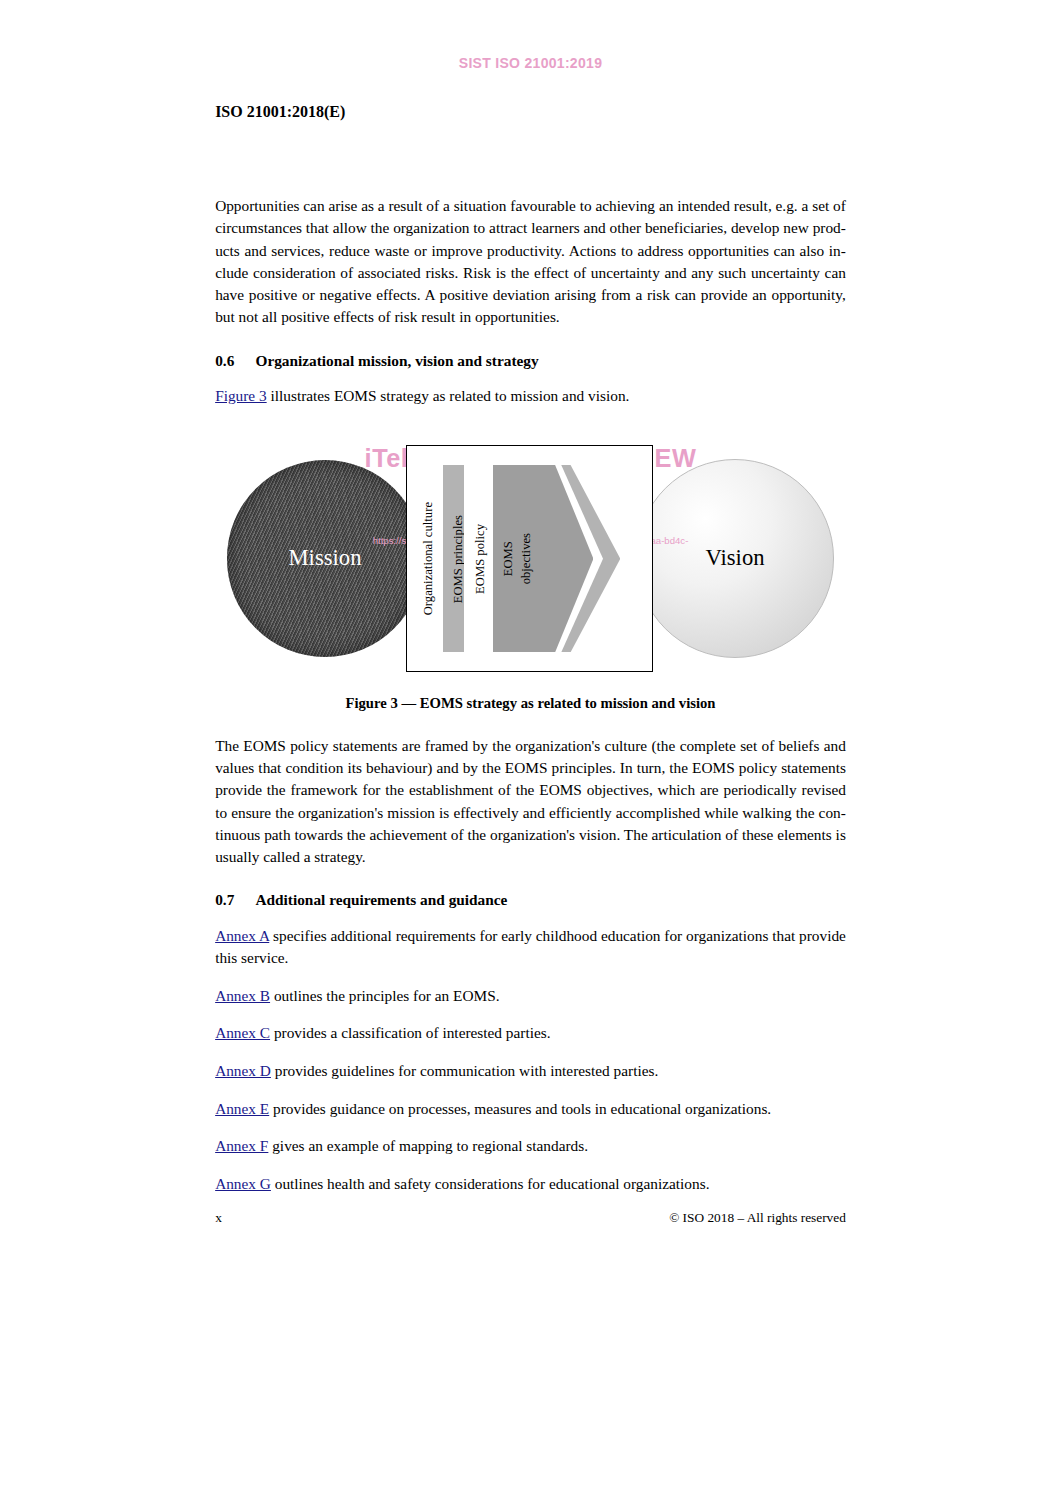SIST ISO 21001:2019
ISO 21001:2018(E)
Opportunities can arise as a result of a situation favourable to achieving an intended result, e.g. a set of circumstances that allow the organization to attract learners and other beneficiaries, develop new products and services, reduce waste or improve productivity. Actions to address opportunities can also include consideration of associated risks. Risk is the effect of uncertainty and any such uncertainty can have positive or negative effects. A positive deviation arising from a risk can provide an opportunity, but not all positive effects of risk result in opportunities.
0.6 Organizational mission, vision and strategy
Figure 3 illustrates EOMS strategy as related to mission and vision.
Mission
Organizational culture
EOMS principles
EOMS policy
EOMS
objectives
Vision
Figure 3 — EOMS strategy as related to mission and vision
The EOMS policy statements are framed by the organization's culture (the complete set of beliefs and values that condition its behaviour) and by the EOMS principles. In turn, the EOMS policy statements provide the framework for the establishment of the EOMS objectives, which are periodically revised to ensure the organization's mission is effectively and efficiently accomplished while walking the continuous path towards the achievement of the organization's vision. The articulation of these elements is usually called a strategy.
0.7 Additional requirements and guidance
Annex A specifies additional requirements for early childhood education for organizations that provide this service.
Annex B outlines the principles for an EOMS.
Annex C provides a classification of interested parties.
Annex D provides guidelines for communication with interested parties.
Annex E provides guidance on processes, measures and tools in educational organizations.
Annex F gives an example of mapping to regional standards.
Annex G outlines health and safety considerations for educational organizations.
iTeh STANDARD PREVIEW
(standards.iteh.ai)
SIST ISO 21001:2019
https://standards.iteh.ai/catalog/standards/sist/05664a77-e38c-4eaa-bd4c-
87c2b5d0856a/sist-iso-21001-2019
x
© ISO 2018 – All rights reserved